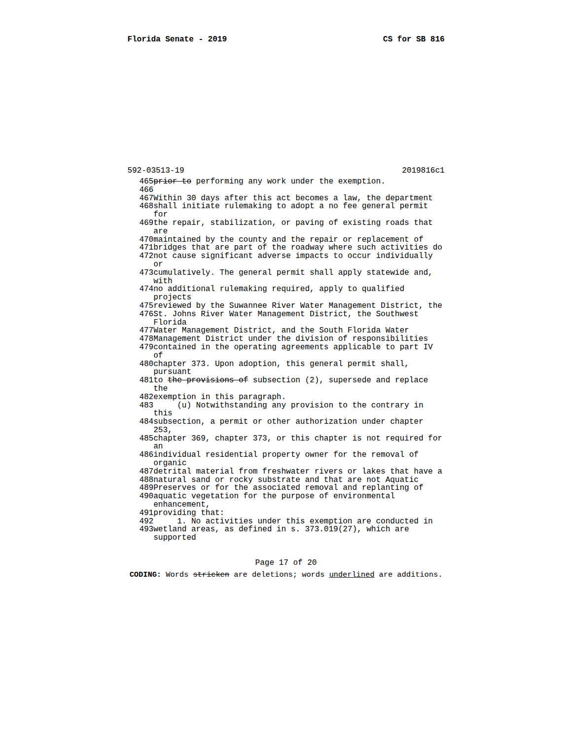Florida Senate - 2019 CS for SB 816
592-03513-19 2019816c1
| 465 | prior to performing any work under the exemption. |
| 466 | |
| 467 | Within 30 days after this act becomes a law, the department |
| 468 | shall initiate rulemaking to adopt a no fee general permit for |
| 469 | the repair, stabilization, or paving of existing roads that are |
| 470 | maintained by the county and the repair or replacement of |
| 471 | bridges that are part of the roadway where such activities do |
| 472 | not cause significant adverse impacts to occur individually or |
| 473 | cumulatively. The general permit shall apply statewide and, with |
| 474 | no additional rulemaking required, apply to qualified projects |
| 475 | reviewed by the Suwannee River Water Management District, the |
| 476 | St. Johns River Water Management District, the Southwest Florida |
| 477 | Water Management District, and the South Florida Water |
| 478 | Management District under the division of responsibilities |
| 479 | contained in the operating agreements applicable to part IV of |
| 480 | chapter 373. Upon adoption, this general permit shall, pursuant |
| 481 | to the provisions of subsection (2), supersede and replace the |
| 482 | exemption in this paragraph. |
| 483 | (u) Notwithstanding any provision to the contrary in this |
| 484 | subsection, a permit or other authorization under chapter 253, |
| 485 | chapter 369, chapter 373, or this chapter is not required for an |
| 486 | individual residential property owner for the removal of organic |
| 487 | detrital material from freshwater rivers or lakes that have a |
| 488 | natural sand or rocky substrate and that are not Aquatic |
| 489 | Preserves or for the associated removal and replanting of |
| 490 | aquatic vegetation for the purpose of environmental enhancement, |
| 491 | providing that: |
| 492 | 1. No activities under this exemption are conducted in |
| 493 | wetland areas, as defined in s. 373.019(27), which are supported |
Page 17 of 20
CODING: Words stricken are deletions; words underlined are additions.